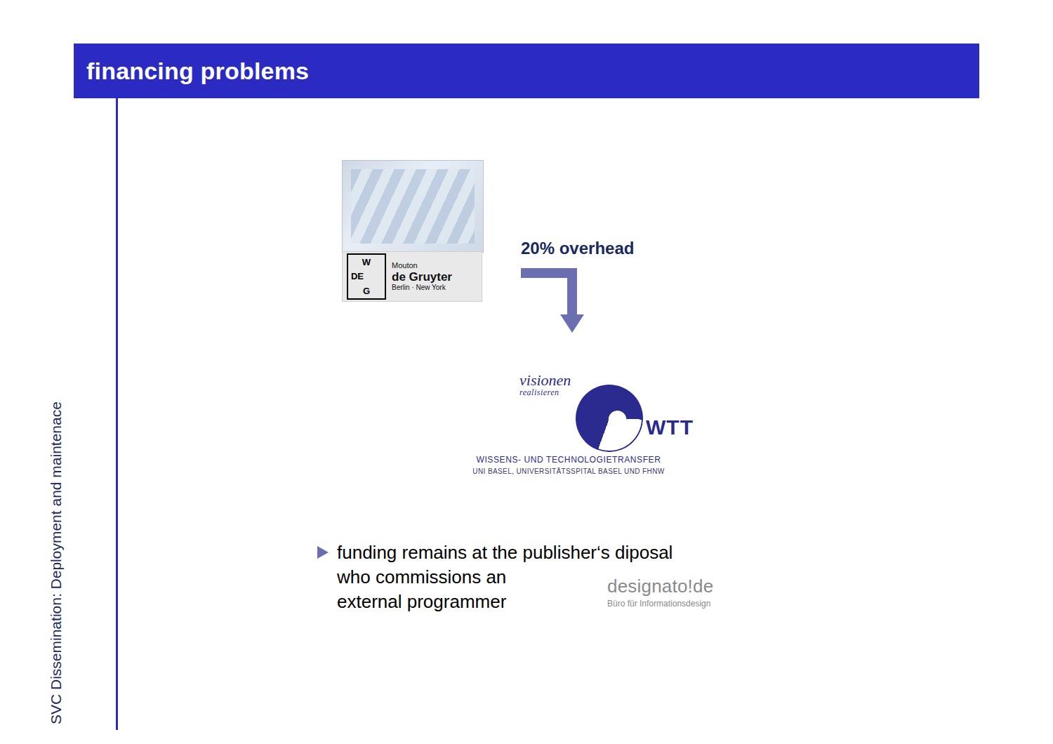financing problems
SVC Dissemination: Deployment and maintenace
W DE G
Mouton
de Gruyter
Berlin · New York
20% overhead
visionenrealisieren
WTT
WISSENS- UND TECHNOLOGIETRANSFER
UNI BASEL, UNIVERSITÄTSSPITAL BASEL UND FHNW
funding remains at the publisher‘s diposal
who commissions an
external programmer
designato!de
Büro für Informationsdesign